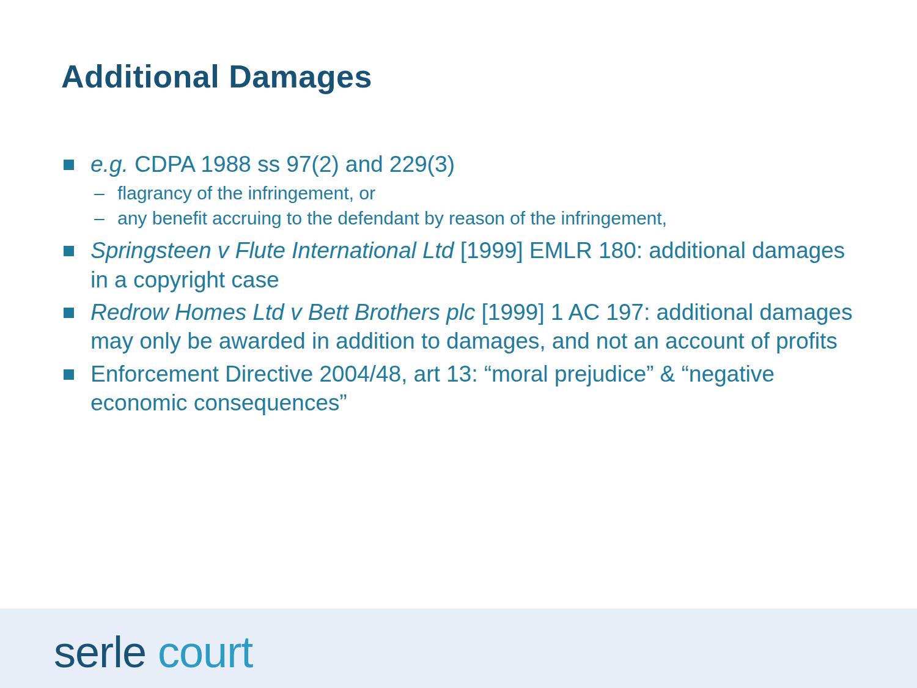Additional Damages
e.g. CDPA 1988 ss 97(2) and 229(3)
flagrancy of the infringement, or
any benefit accruing to the defendant by reason of the infringement,
Springsteen v Flute International Ltd [1999] EMLR 180: additional damages in a copyright case
Redrow Homes Ltd v Bett Brothers plc [1999] 1 AC 197: additional damages may only be awarded in addition to damages, and not an account of profits
Enforcement Directive 2004/48, art 13: “moral prejudice” & “negative economic consequences”
serle court